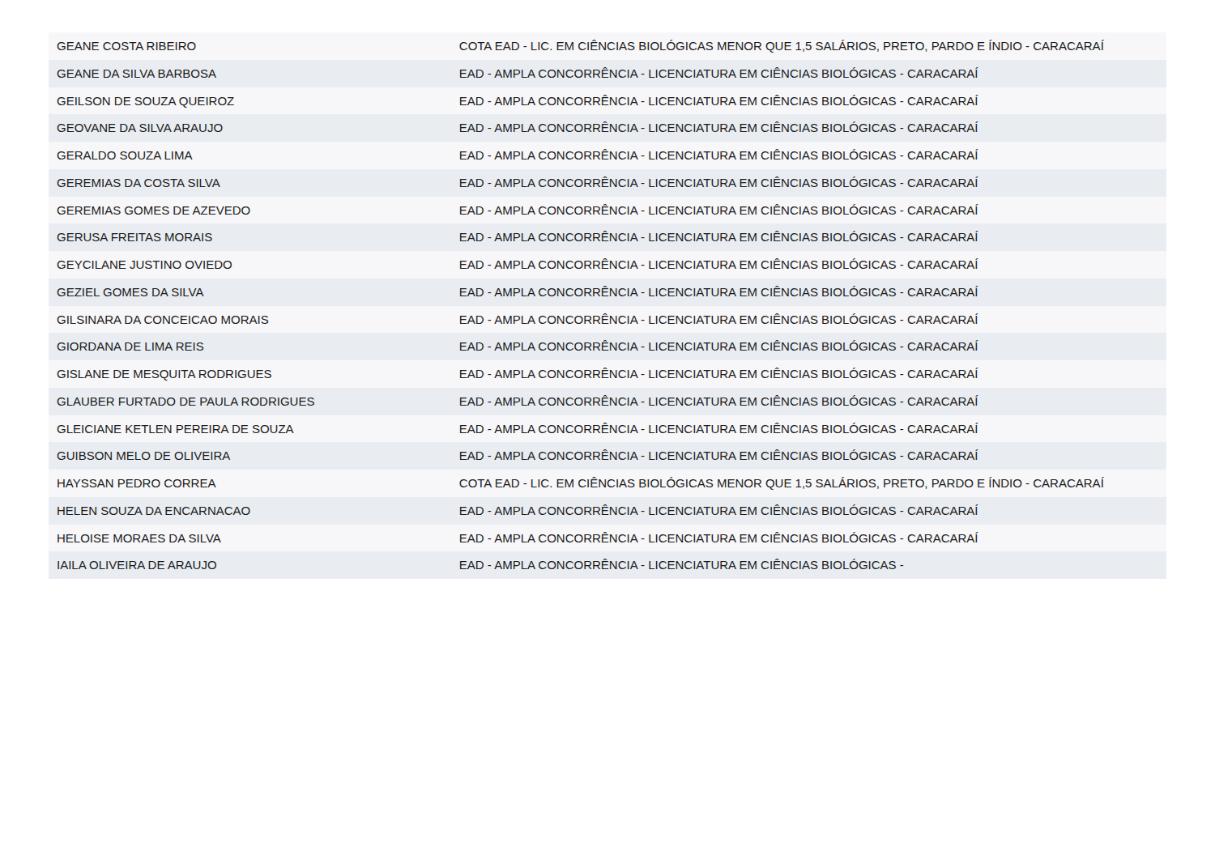| GEANE COSTA RIBEIRO | COTA EAD - LIC. EM CIÊNCIAS BIOLÓGICAS MENOR QUE 1,5 SALÁRIOS, PRETO, PARDO E ÍNDIO - CARACARAÍ |
| GEANE DA SILVA BARBOSA | EAD - AMPLA CONCORRÊNCIA - LICENCIATURA EM CIÊNCIAS BIOLÓGICAS - CARACARAÍ |
| GEILSON DE SOUZA QUEIROZ | EAD - AMPLA CONCORRÊNCIA - LICENCIATURA EM CIÊNCIAS BIOLÓGICAS - CARACARAÍ |
| GEOVANE DA SILVA ARAUJO | EAD - AMPLA CONCORRÊNCIA - LICENCIATURA EM CIÊNCIAS BIOLÓGICAS - CARACARAÍ |
| GERALDO SOUZA LIMA | EAD - AMPLA CONCORRÊNCIA - LICENCIATURA EM CIÊNCIAS BIOLÓGICAS - CARACARAÍ |
| GEREMIAS DA COSTA SILVA | EAD - AMPLA CONCORRÊNCIA - LICENCIATURA EM CIÊNCIAS BIOLÓGICAS - CARACARAÍ |
| GEREMIAS GOMES DE AZEVEDO | EAD - AMPLA CONCORRÊNCIA - LICENCIATURA EM CIÊNCIAS BIOLÓGICAS - CARACARAÍ |
| GERUSA FREITAS MORAIS | EAD - AMPLA CONCORRÊNCIA - LICENCIATURA EM CIÊNCIAS BIOLÓGICAS - CARACARAÍ |
| GEYCILANE JUSTINO OVIEDO | EAD - AMPLA CONCORRÊNCIA - LICENCIATURA EM CIÊNCIAS BIOLÓGICAS - CARACARAÍ |
| GEZIEL GOMES DA SILVA | EAD - AMPLA CONCORRÊNCIA - LICENCIATURA EM CIÊNCIAS BIOLÓGICAS - CARACARAÍ |
| GILSINARA DA CONCEICAO MORAIS | EAD - AMPLA CONCORRÊNCIA - LICENCIATURA EM CIÊNCIAS BIOLÓGICAS - CARACARAÍ |
| GIORDANA DE LIMA REIS | EAD - AMPLA CONCORRÊNCIA - LICENCIATURA EM CIÊNCIAS BIOLÓGICAS - CARACARAÍ |
| GISLANE DE MESQUITA RODRIGUES | EAD - AMPLA CONCORRÊNCIA - LICENCIATURA EM CIÊNCIAS BIOLÓGICAS - CARACARAÍ |
| GLAUBER FURTADO DE PAULA RODRIGUES | EAD - AMPLA CONCORRÊNCIA - LICENCIATURA EM CIÊNCIAS BIOLÓGICAS - CARACARAÍ |
| GLEICIANE KETLEN PEREIRA DE SOUZA | EAD - AMPLA CONCORRÊNCIA - LICENCIATURA EM CIÊNCIAS BIOLÓGICAS - CARACARAÍ |
| GUIBSON MELO DE OLIVEIRA | EAD - AMPLA CONCORRÊNCIA - LICENCIATURA EM CIÊNCIAS BIOLÓGICAS - CARACARAÍ |
| HAYSSAN PEDRO CORREA | COTA EAD - LIC. EM CIÊNCIAS BIOLÓGICAS MENOR QUE 1,5 SALÁRIOS, PRETO, PARDO E ÍNDIO - CARACARAÍ |
| HELEN SOUZA DA ENCARNACAO | EAD - AMPLA CONCORRÊNCIA - LICENCIATURA EM CIÊNCIAS BIOLÓGICAS - CARACARAÍ |
| HELOISE MORAES DA SILVA | EAD - AMPLA CONCORRÊNCIA - LICENCIATURA EM CIÊNCIAS BIOLÓGICAS - CARACARAÍ |
| IAILA OLIVEIRA DE ARAUJO | EAD - AMPLA CONCORRÊNCIA - LICENCIATURA EM CIÊNCIAS BIOLÓGICAS - |